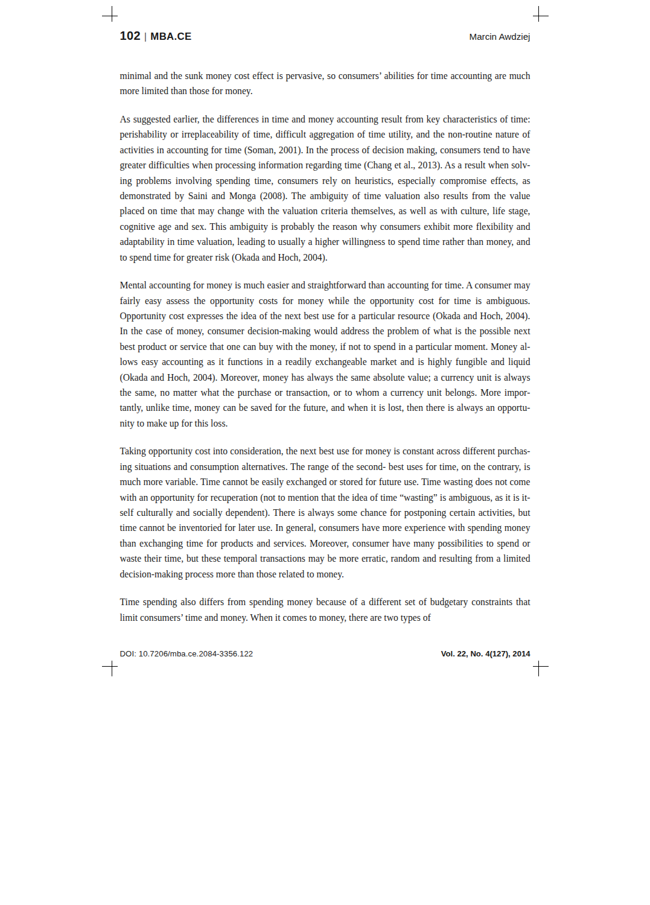102|MBA.CE
Marcin Awdziej
minimal and the sunk money cost effect is pervasive, so consumers’ abilities for time accounting are much more limited than those for money.
As suggested earlier, the differences in time and money accounting result from key characteristics of time: perishability or irreplaceability of time, difficult aggregation of time utility, and the non-routine nature of activities in accounting for time (Soman, 2001). In the process of decision making, consumers tend to have greater difficulties when processing information regarding time (Chang et al., 2013). As a result when solving problems involving spending time, consumers rely on heuristics, especially compromise effects, as demonstrated by Saini and Monga (2008). The ambiguity of time valuation also results from the value placed on time that may change with the valuation criteria themselves, as well as with culture, life stage, cognitive age and sex. This ambiguity is probably the reason why consumers exhibit more flexibility and adaptability in time valuation, leading to usually a higher willingness to spend time rather than money, and to spend time for greater risk (Okada and Hoch, 2004).
Mental accounting for money is much easier and straightforward than accounting for time. A consumer may fairly easy assess the opportunity costs for money while the opportunity cost for time is ambiguous. Opportunity cost expresses the idea of the next best use for a particular resource (Okada and Hoch, 2004). In the case of money, consumer decision-making would address the problem of what is the possible next best product or service that one can buy with the money, if not to spend in a particular moment. Money allows easy accounting as it functions in a readily exchangeable market and is highly fungible and liquid (Okada and Hoch, 2004). Moreover, money has always the same absolute value; a currency unit is always the same, no matter what the purchase or transaction, or to whom a currency unit belongs. More importantly, unlike time, money can be saved for the future, and when it is lost, then there is always an opportunity to make up for this loss.
Taking opportunity cost into consideration, the next best use for money is constant across different purchasing situations and consumption alternatives. The range of the second- best uses for time, on the contrary, is much more variable. Time cannot be easily exchanged or stored for future use. Time wasting does not come with an opportunity for recuperation (not to mention that the idea of time “wasting” is ambiguous, as it is itself culturally and socially dependent). There is always some chance for postponing certain activities, but time cannot be inventoried for later use. In general, consumers have more experience with spending money than exchanging time for products and services. Moreover, consumer have many possibilities to spend or waste their time, but these temporal transactions may be more erratic, random and resulting from a limited decision-making process more than those related to money.
Time spending also differs from spending money because of a different set of budgetary constraints that limit consumers’ time and money. When it comes to money, there are two types of
DOI: 10.7206/mba.ce.2084-3356.122
Vol. 22, No. 4(127), 2014